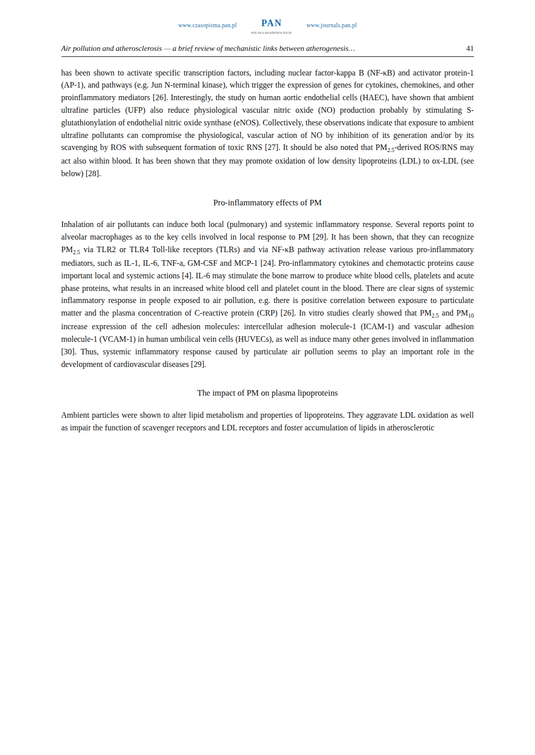www.czasopisma.pan.pl PANPOLSKA AKADEMIA NAUK www.journals.pan.pl
Air pollution and atherosclerosis — a brief review of mechanistic links between atherogenesis… 41
has been shown to activate specific transcription factors, including nuclear factor-kappa B (NF-κB) and activator protein-1 (AP-1), and pathways (e.g. Jun N-terminal kinase), which trigger the expression of genes for cytokines, chemokines, and other proinflammatory mediators [26]. Interestingly, the study on human aortic endothelial cells (HAEC), have shown that ambient ultrafine particles (UFP) also reduce physiological vascular nitric oxide (NO) production probably by stimulating S-glutathionylation of endothelial nitric oxide synthase (eNOS). Collectively, these observations indicate that exposure to ambient ultrafine pollutants can compromise the physiological, vascular action of NO by inhibition of its generation and/or by its scavenging by ROS with subsequent formation of toxic RNS [27]. It should be also noted that PM2.5-derived ROS/RNS may act also within blood. It has been shown that they may promote oxidation of low density lipoproteins (LDL) to ox-LDL (see below) [28].
Pro-inflammatory effects of PM
Inhalation of air pollutants can induce both local (pulmonary) and systemic inflammatory response. Several reports point to alveolar macrophages as to the key cells involved in local response to PM [29]. It has been shown, that they can recognize PM2.5 via TLR2 or TLR4 Toll-like receptors (TLRs) and via NF-κB pathway activation release various pro-inflammatory mediators, such as IL-1, IL-6, TNF-a, GM-CSF and MCP-1 [24]. Pro-inflammatory cytokines and chemotactic proteins cause important local and systemic actions [4]. IL-6 may stimulate the bone marrow to produce white blood cells, platelets and acute phase proteins, what results in an increased white blood cell and platelet count in the blood. There are clear signs of systemic inflammatory response in people exposed to air pollution, e.g. there is positive correlation between exposure to particulate matter and the plasma concentration of C-reactive protein (CRP) [26]. In vitro studies clearly showed that PM2.5 and PM10 increase expression of the cell adhesion molecules: intercellular adhesion molecule-1 (ICAM-1) and vascular adhesion molecule-1 (VCAM-1) in human umbilical vein cells (HUVECs), as well as induce many other genes involved in inflammation [30]. Thus, systemic inflammatory response caused by particulate air pollution seems to play an important role in the development of cardiovascular diseases [29].
The impact of PM on plasma lipoproteins
Ambient particles were shown to alter lipid metabolism and properties of lipoproteins. They aggravate LDL oxidation as well as impair the function of scavenger receptors and LDL receptors and foster accumulation of lipids in atherosclerotic